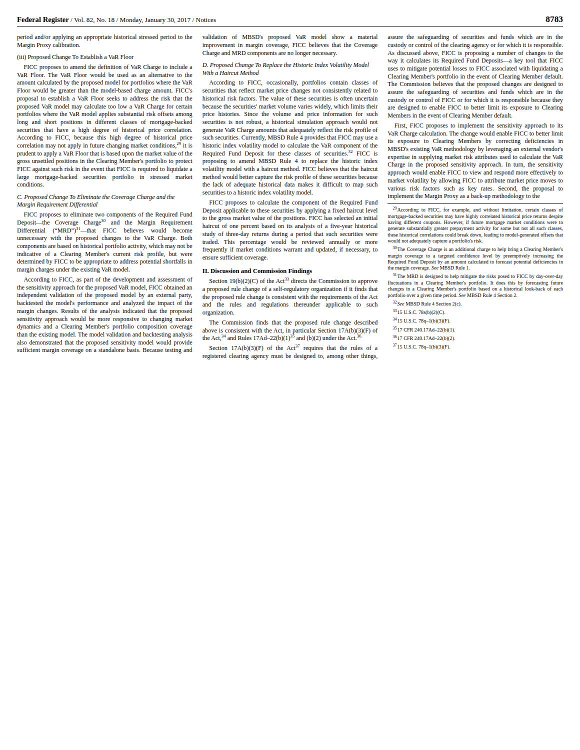Federal Register / Vol. 82, No. 18 / Monday, January 30, 2017 / Notices
8783
period and/or applying an appropriate historical stressed period to the Margin Proxy calibration.
(iii) Proposed Change To Establish a VaR Floor
FICC proposes to amend the definition of VaR Charge to include a VaR Floor. The VaR Floor would be used as an alternative to the amount calculated by the proposed model for portfolios where the VaR Floor would be greater than the model-based charge amount. FICC's proposal to establish a VaR Floor seeks to address the risk that the proposed VaR model may calculate too low a VaR Charge for certain portfolios where the VaR model applies substantial risk offsets among long and short positions in different classes of mortgage-backed securities that have a high degree of historical price correlation. According to FICC, because this high degree of historical price correlation may not apply in future changing market conditions,29 it is prudent to apply a VaR Floor that is based upon the market value of the gross unsettled positions in the Clearing Member's portfolio to protect FICC against such risk in the event that FICC is required to liquidate a large mortgage-backed securities portfolio in stressed market conditions.
C. Proposed Change To Eliminate the Coverage Charge and the Margin Requirement Differential
FICC proposes to eliminate two components of the Required Fund Deposit—the Coverage Charge30 and the Margin Requirement Differential (“MRD”)31—that FICC believes would become unnecessary with the proposed changes to the VaR Charge. Both components are based on historical portfolio activity, which may not be indicative of a Clearing Member's current risk profile, but were determined by FICC to be appropriate to address potential shortfalls in margin charges under the existing VaR model.
According to FICC, as part of the development and assessment of the sensitivity approach for the proposed VaR model, FICC obtained an independent validation of the proposed model by an external party, backtested the model's performance and analyzed the impact of the margin changes. Results of the analysis indicated that the proposed sensitivity approach would be more responsive to changing market dynamics and a Clearing Member's portfolio composition coverage than the existing model. The model validation and backtesting analysis also demonstrated that the proposed sensitivity model would provide sufficient margin coverage on a standalone basis. Because testing and validation of MBSD's proposed VaR model show a material improvement in margin coverage, FICC believes that the Coverage Charge and MRD components are no longer necessary.
D. Proposed Change To Replace the Historic Index Volatility Model With a Haircut Method
According to FICC, occasionally, portfolios contain classes of securities that reflect market price changes not consistently related to historical risk factors. The value of these securities is often uncertain because the securities' market volume varies widely, which limits their price histories. Since the volume and price information for such securities is not robust, a historical simulation approach would not generate VaR Charge amounts that adequately reflect the risk profile of such securities. Currently, MBSD Rule 4 provides that FICC may use a historic index volatility model to calculate the VaR component of the Required Fund Deposit for these classes of securities.32 FICC is proposing to amend MBSD Rule 4 to replace the historic index volatility model with a haircut method. FICC believes that the haircut method would better capture the risk profile of these securities because the lack of adequate historical data makes it difficult to map such securities to a historic index volatility model.
FICC proposes to calculate the component of the Required Fund Deposit applicable to these securities by applying a fixed haircut level to the gross market value of the positions. FICC has selected an initial haircut of one percent based on its analysis of a five-year historical study of three-day returns during a period that such securities were traded. This percentage would be reviewed annually or more frequently if market conditions warrant and updated, if necessary, to ensure sufficient coverage.
II. Discussion and Commission Findings
Section 19(b)(2)(C) of the Act33 directs the Commission to approve a proposed rule change of a self-regulatory organization if it finds that the proposed rule change is consistent with the requirements of the Act and the rules and regulations thereunder applicable to such organization.
The Commission finds that the proposed rule change described above is consistent with the Act, in particular Section 17A(b)(3)(F) of the Act,34 and Rules 17Ad–22(b)(1)35 and (b)(2) under the Act.36
Section 17A(b)(3)(F) of the Act37 requires that the rules of a registered clearing agency must be designed to, among other things, assure the safeguarding of securities and funds which are in the custody or control of the clearing agency or for which it is responsible. As discussed above, FICC is proposing a number of changes to the way it calculates its Required Fund Deposits—a key tool that FICC uses to mitigate potential losses to FICC associated with liquidating a Clearing Member's portfolio in the event of Clearing Member default. The Commission believes that the proposed changes are designed to assure the safeguarding of securities and funds which are in the custody or control of FICC or for which it is responsible because they are designed to enable FICC to better limit its exposure to Clearing Members in the event of Clearing Member default.
First, FICC proposes to implement the sensitivity approach to its VaR Charge calculation. The change would enable FICC to better limit its exposure to Clearing Members by correcting deficiencies in MBSD's existing VaR methodology by leveraging an external vendor's expertise in supplying market risk attributes used to calculate the VaR Charge in the proposed sensitivity approach. In turn, the sensitivity approach would enable FICC to view and respond more effectively to market volatility by allowing FICC to attribute market price moves to various risk factors such as key rates. Second, the proposal to implement the Margin Proxy as a back-up methodology to the
29 According to FICC, for example, and without limitation, certain classes of mortgage-backed securities may have highly correlated historical price returns despite having different coupons. However, if future mortgage market conditions were to generate substantially greater prepayment activity for some but not all such classes, these historical correlations could break down, leading to model-generated offsets that would not adequately capture a portfolio's risk.
30 The Coverage Charge is an additional charge to help bring a Clearing Member's margin coverage to a targeted confidence level by preemptively increasing the Required Fund Deposit by an amount calculated to forecast potential deficiencies in the margin coverage. See MBSD Rule 1.
31 The MRD is designed to help mitigate the risks posed to FICC by day-over-day fluctuations in a Clearing Member's portfolio. It does this by forecasting future changes in a Clearing Member's portfolio based on a historical look-back of each portfolio over a given time period. See MBSD Rule 4 Section 2.
32 See MBSD Rule 4 Section 2(c).
3315 U.S.C. 78s(b)(2)(C).
3415 U.S.C. 78q–1(b)(3)(F).
3517 CFR 240.17Ad–22(b)(1).
3617 CFR 240.17Ad–22(b)(2).
3715 U.S.C. 78q–1(b)(3)(F).